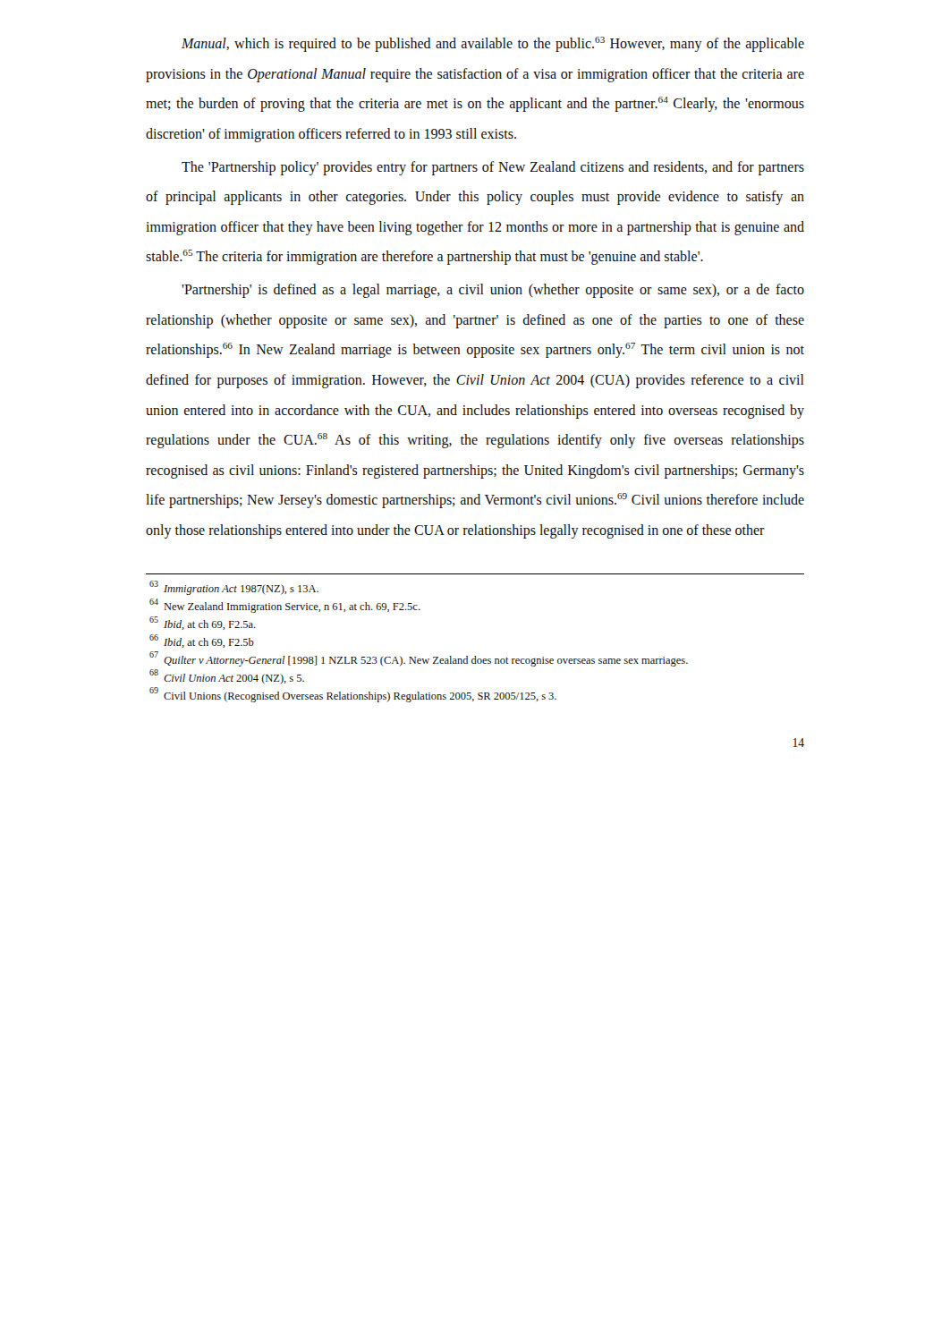Manual, which is required to be published and available to the public.63 However, many of the applicable provisions in the Operational Manual require the satisfaction of a visa or immigration officer that the criteria are met; the burden of proving that the criteria are met is on the applicant and the partner.64 Clearly, the 'enormous discretion' of immigration officers referred to in 1993 still exists.
The 'Partnership policy' provides entry for partners of New Zealand citizens and residents, and for partners of principal applicants in other categories. Under this policy couples must provide evidence to satisfy an immigration officer that they have been living together for 12 months or more in a partnership that is genuine and stable.65 The criteria for immigration are therefore a partnership that must be 'genuine and stable'.
'Partnership' is defined as a legal marriage, a civil union (whether opposite or same sex), or a de facto relationship (whether opposite or same sex), and 'partner' is defined as one of the parties to one of these relationships.66 In New Zealand marriage is between opposite sex partners only.67 The term civil union is not defined for purposes of immigration. However, the Civil Union Act 2004 (CUA) provides reference to a civil union entered into in accordance with the CUA, and includes relationships entered into overseas recognised by regulations under the CUA.68 As of this writing, the regulations identify only five overseas relationships recognised as civil unions: Finland's registered partnerships; the United Kingdom's civil partnerships; Germany's life partnerships; New Jersey's domestic partnerships; and Vermont's civil unions.69 Civil unions therefore include only those relationships entered into under the CUA or relationships legally recognised in one of these other
Immigration Act 1987(NZ), s 13A.
New Zealand Immigration Service, n 61, at ch. 69, F2.5c.
Ibid, at ch 69, F2.5a.
Ibid, at ch 69, F2.5b
Quilter v Attorney-General [1998] 1 NZLR 523 (CA). New Zealand does not recognise overseas same sex marriages.
Civil Union Act 2004 (NZ), s 5.
Civil Unions (Recognised Overseas Relationships) Regulations 2005, SR 2005/125, s 3.
14